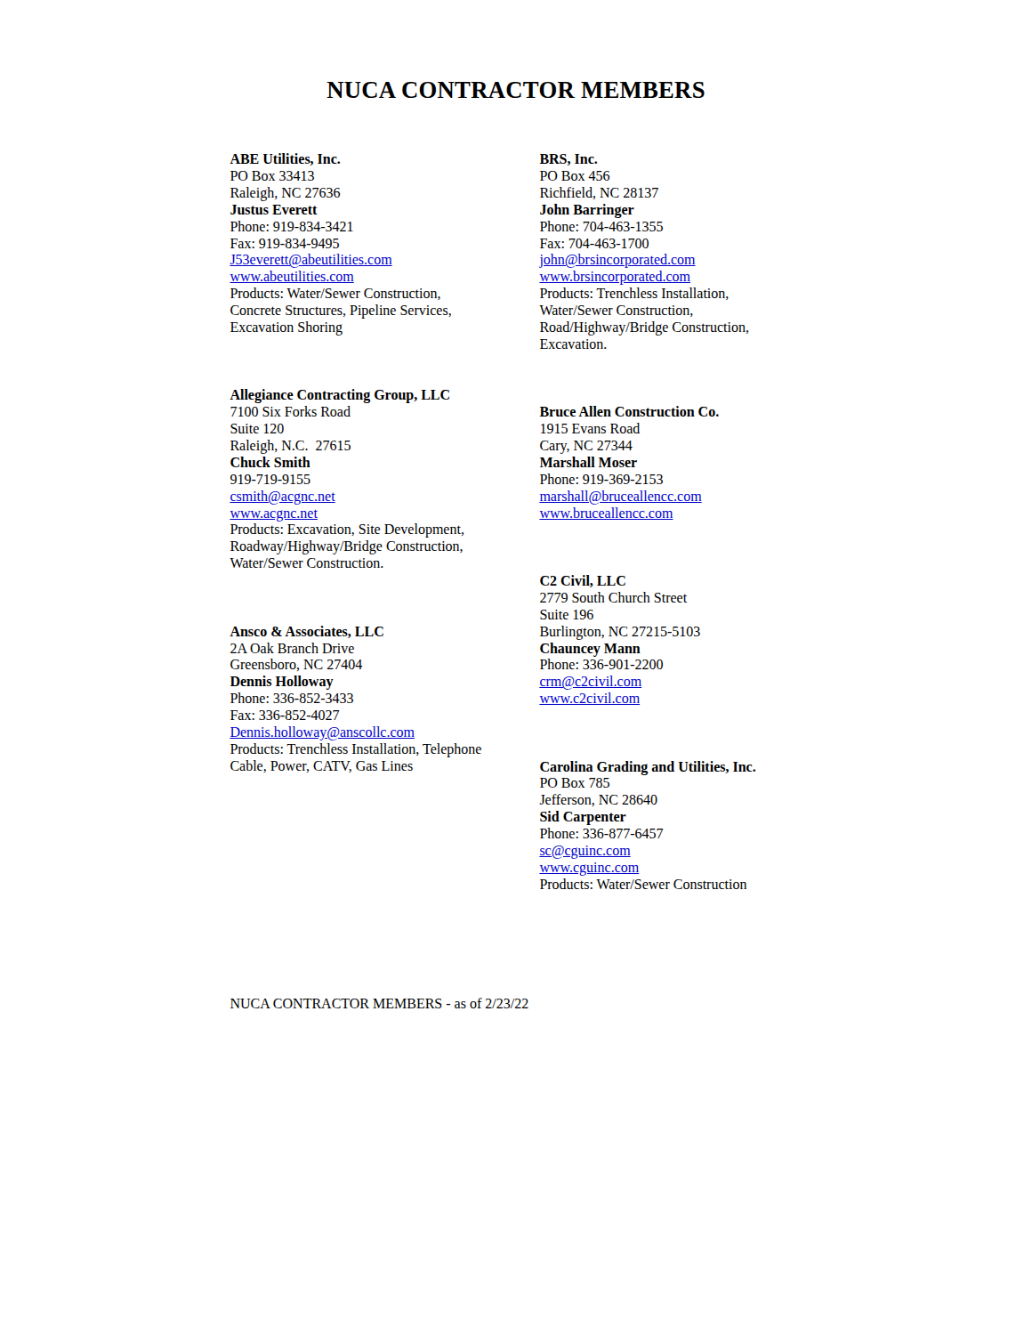NUCA CONTRACTOR MEMBERS
ABE Utilities, Inc.
PO Box 33413
Raleigh, NC 27636
Justus Everett
Phone: 919-834-3421
Fax: 919-834-9495
J53everett@abeutilities.com
www.abeutilities.com
Products: Water/Sewer Construction, Concrete Structures, Pipeline Services, Excavation Shoring
Allegiance Contracting Group, LLC
7100 Six Forks Road
Suite 120
Raleigh, N.C. 27615
Chuck Smith
919-719-9155
csmith@acgnc.net
www.acgnc.net
Products: Excavation, Site Development, Roadway/Highway/Bridge Construction, Water/Sewer Construction.
Ansco & Associates, LLC
2A Oak Branch Drive
Greensboro, NC 27404
Dennis Holloway
Phone: 336-852-3433
Fax: 336-852-4027
Dennis.holloway@anscollc.com
Products: Trenchless Installation, Telephone Cable, Power, CATV, Gas Lines
BRS, Inc.
PO Box 456
Richfield, NC 28137
John Barringer
Phone: 704-463-1355
Fax: 704-463-1700
john@brsincorporated.com
www.brsincorporated.com
Products: Trenchless Installation, Water/Sewer Construction, Road/Highway/Bridge Construction, Excavation.
Bruce Allen Construction Co.
1915 Evans Road
Cary, NC 27344
Marshall Moser
Phone: 919-369-2153
marshall@bruceallencc.com
www.bruceallencc.com
C2 Civil, LLC
2779 South Church Street
Suite 196
Burlington, NC 27215-5103
Chauncey Mann
Phone: 336-901-2200
crm@c2civil.com
www.c2civil.com
Carolina Grading and Utilities, Inc.
PO Box 785
Jefferson, NC 28640
Sid Carpenter
Phone: 336-877-6457
sc@cguinc.com
www.cguinc.com
Products: Water/Sewer Construction
NUCA CONTRACTOR MEMBERS - as of 2/23/22